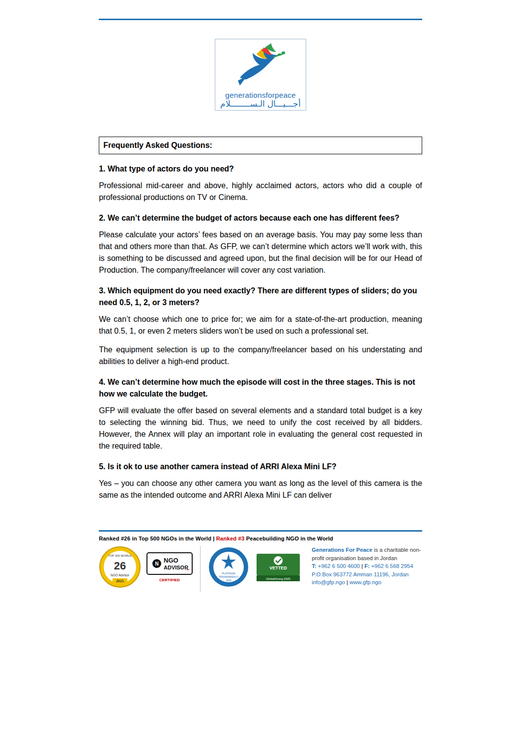generationsforpeace
أجـــيـــال الـســــــــلام
Frequently Asked Questions:
1. What type of actors do you need?
Professional mid-career and above, highly acclaimed actors, actors who did a couple of professional productions on TV or Cinema.
2. We can’t determine the budget of actors because each one has different fees?
Please calculate your actors’ fees based on an average basis. You may pay some less than that and others more than that. As GFP, we can’t determine which actors we’ll work with, this is something to be discussed and agreed upon, but the final decision will be for our Head of Production. The company/freelancer will cover any cost variation.
3. Which equipment do you need exactly? There are different types of sliders; do you need 0.5, 1, 2, or 3 meters?
We can’t choose which one to price for; we aim for a state-of-the-art production, meaning that 0.5, 1, or even 2 meters sliders won’t be used on such a professional set.
The equipment selection is up to the company/freelancer based on his understating and abilities to deliver a high-end product.
4. We can’t determine how much the episode will cost in the three stages. This is not how we calculate the budget.
GFP will evaluate the offer based on several elements and a standard total budget is a key to selecting the winning bid. Thus, we need to unify the cost received by all bidders. However, the Annex will play an important role in evaluating the general cost requested in the required table.
5. Is it ok to use another camera instead of ARRI Alexa Mini LF?
Yes – you can choose any other camera you want as long as the level of this camera is the same as the intended outcome and ARRI Alexa Mini LF can deliver
Ranked #26 in Top 500 NGOs in the World | Ranked #3 Peacebuilding NGO in the World
TOP 200 WORLD 26 NGO Advisor 2021
N NGO ADVISOR .net CERTIFIED
PLATINUM TRANSPARENCY 2020
VETTED GlobalGiving 2020
Generations For Peace is a charitable non-profit organisation based in Jordan
T: +962 6 500 4600 | F: +962 6 568 2954
P.O.Box 963772 Amman 11196, Jordan
info@gfp.ngo | www.gfp.ngo